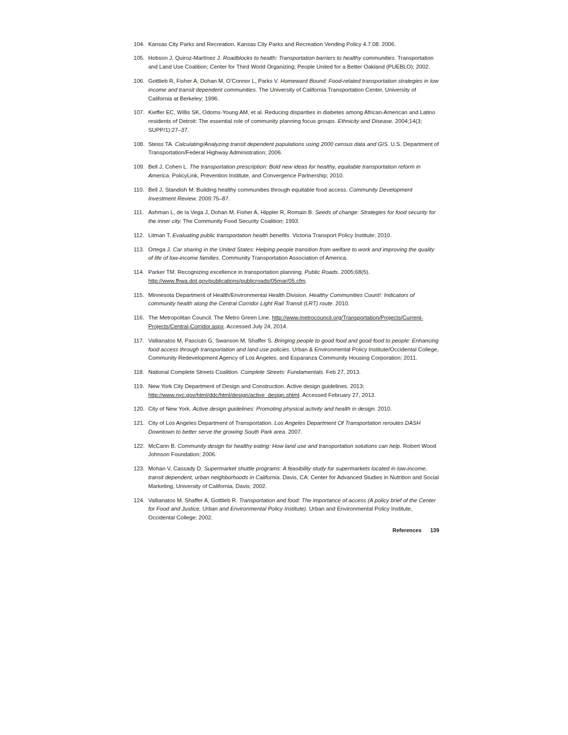104. Kansas City Parks and Recreation. Kansas City Parks and Recreation Vending Policy 4.7.08. 2006.
105. Hobson J, Quiroz-Martínez J. Roadblocks to health: Transportation barriers to healthy communities. Transportation and Land Use Coalition; Center for Third World Organizing; People United for a Better Oakland (PUEBLO); 2002.
106. Gottlieb R, Fisher A, Dohan M, O’Connor L, Parks V. Homeward Bound: Food-related transportation strategies in low income and transit dependent communities. The University of California Transportation Center, University of California at Berkeley; 1996.
107. Kieffer EC, Willis SK, Odoms-Young AM, et al. Reducing disparities in diabetes among African-American and Latino residents of Detroit: The essential role of community planning focus groups. Ethnicity and Disease. 2004;14(3; SUPP/1):27–37.
108. Steiss TA. Calculating/Analyzing transit dependent populations using 2000 census data and GIS. U.S. Department of Transportation/Federal Highway Administration; 2006.
109. Bell J, Cohen L. The transportation prescription: Bold new ideas for healthy, equitable transportation reform in America. PolicyLink, Prevention Institute, and Convergence Partnership; 2010.
110. Bell J, Standish M. Building healthy communities through equitable food access. Community Development Investment Review. 2009:75–87.
111. Ashman L, de la Vega J, Dohan M, Fisher A, Hippler R, Romain B. Seeds of change: Strategies for food security for the inner city. The Community Food Security Coalition; 1993.
112. Litman T. Evaluating public transportation health benefits. Victoria Transport Policy Institute; 2010.
113. Ortega J. Car sharing in the United States: Helping people transition from welfare to work and improving the quality of life of low-income families. Community Transportation Association of America.
114. Parker TM. Recognizing excellence in transportation planning. Public Roads. 2005;68(5). http://www.fhwa.dot.gov/publications/publicroads/05mar/05.cfm.
115. Minnesota Department of Health/Environmental Health Division. Healthy Communities Count!: Indicators of community health along the Central Corridor Light Rail Transit (LRT) route. 2010.
116. The Metropolitan Council. The Metro Green Line. http://www.metrocouncil.org/Transportation/Projects/Current-Projects/Central-Corridor.aspx. Accessed July 24, 2014.
117. Vallianatos M, Pasciuto G, Swanson M, Shaffer S. Bringing people to good food and good food to people: Enhancing food access through transportation and land use policies. Urban & Environmental Policy Institute/Occidental College, Community Redevelopment Agency of Los Angeles, and Esparanza Community Housing Corporation; 2011.
118. National Complete Streets Coalition. Complete Streets: Fundamentals. Feb 27, 2013.
119. New York City Department of Design and Construction. Active design guidelines. 2013; http://www.nyc.gov/html/ddc/html/design/active_design.shtml. Accessed February 27, 2013.
120. City of New York. Active design guidelines: Promoting physical activity and health in design. 2010.
121. City of Los Angeles Department of Transportation. Los Angeles Department Of Transportation reroutes DASH Downtown to better serve the growing South Park area. 2007.
122. McCann B. Community design for healthy eating: How land use and transportation solutions can help. Robert Wood Johnson Foundation; 2006.
123. Mohan V, Cassady D. Supermarket shuttle programs: A feasibility study for supermarkets located in low-income, transit dependent, urban neighborhoods in California. Davis, CA: Center for Advanced Studies in Nutrition and Social Marketing, University of California, Davis; 2002.
124. Vallianatos M, Shaffer A, Gottlieb R. Transportation and food: The importance of access (A policy brief of the Center for Food and Justice, Urban and Environmental Policy Institute). Urban and Environmental Policy Institute, Occidental College; 2002.
References 139